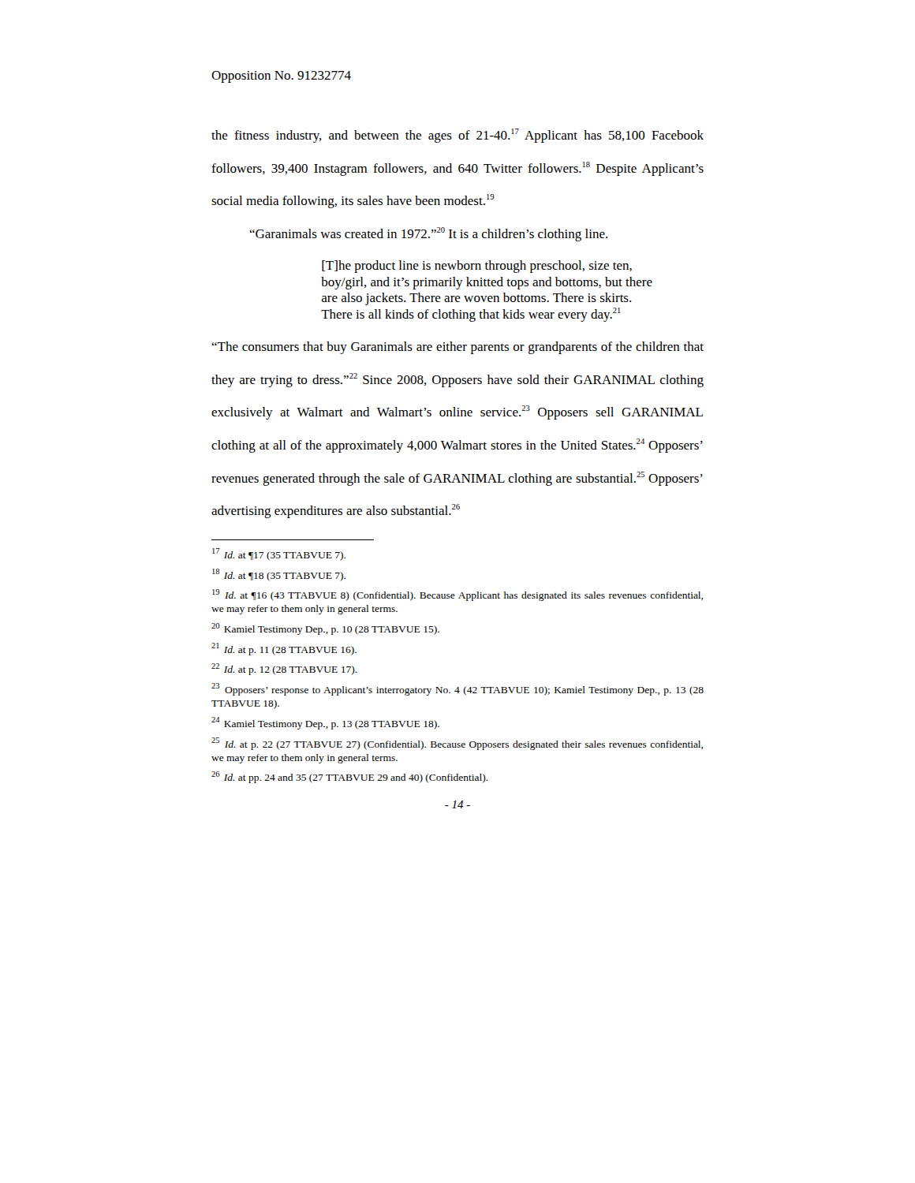Opposition No. 91232774
the fitness industry, and between the ages of 21-40.17 Applicant has 58,100 Facebook followers, 39,400 Instagram followers, and 640 Twitter followers.18 Despite Applicant’s social media following, its sales have been modest.19
“Garanimals was created in 1972.”20 It is a children’s clothing line.
[T]he product line is newborn through preschool, size ten, boy/girl, and it’s primarily knitted tops and bottoms, but there are also jackets. There are woven bottoms. There is skirts. There is all kinds of clothing that kids wear every day.21
“The consumers that buy Garanimals are either parents or grandparents of the children that they are trying to dress.”22 Since 2008, Opposers have sold their GARANIMAL clothing exclusively at Walmart and Walmart’s online service.23 Opposers sell GARANIMAL clothing at all of the approximately 4,000 Walmart stores in the United States.24 Opposers’ revenues generated through the sale of GARANIMAL clothing are substantial.25 Opposers’ advertising expenditures are also substantial.26
17 Id. at ¶17 (35 TTABVUE 7).
18 Id. at ¶18 (35 TTABVUE 7).
19 Id. at ¶16 (43 TTABVUE 8) (Confidential). Because Applicant has designated its sales revenues confidential, we may refer to them only in general terms.
20 Kamiel Testimony Dep., p. 10 (28 TTABVUE 15).
21 Id. at p. 11 (28 TTABVUE 16).
22 Id. at p. 12 (28 TTABVUE 17).
23 Opposers’ response to Applicant’s interrogatory No. 4 (42 TTABVUE 10); Kamiel Testimony Dep., p. 13 (28 TTABVUE 18).
24 Kamiel Testimony Dep., p. 13 (28 TTABVUE 18).
25 Id. at p. 22 (27 TTABVUE 27) (Confidential). Because Opposers designated their sales revenues confidential, we may refer to them only in general terms.
26 Id. at pp. 24 and 35 (27 TTABVUE 29 and 40) (Confidential).
- 14 -